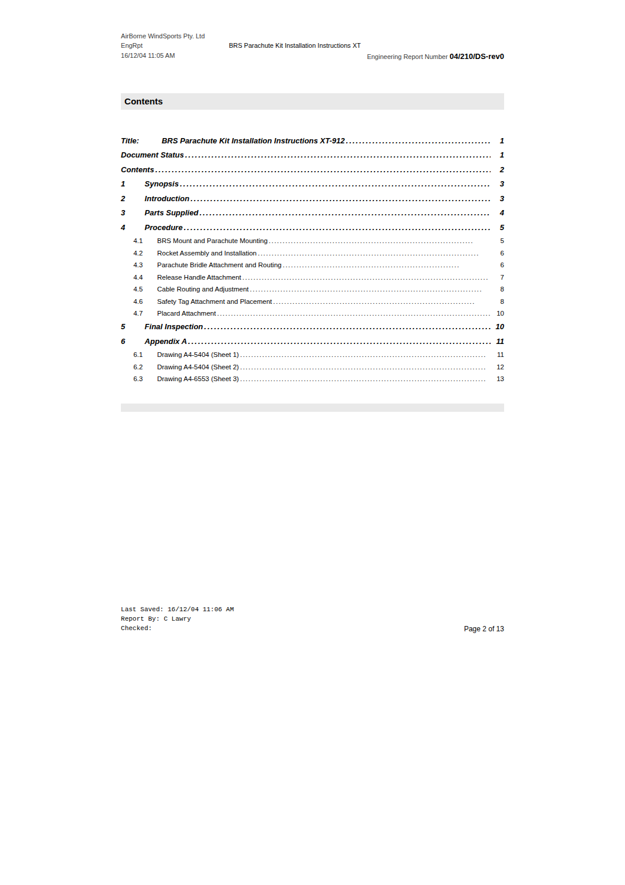| AirBorne WindSports Pty. Ltd | | |
| EngRpt | BRS Parachute Kit Installation Instructions XT | |
| 16/12/04 11:05 AM | | Engineering Report Number 04/210/DS-rev0 |
Contents
Title: BRS Parachute Kit Installation Instructions XT-912 ............................................... 1
Document Status ......................................................................................................... 1
Contents ..................................................................................................................... 2
1 Synopsis ............................................................................................................. 3
2 Introduction ....................................................................................................... 3
3 Parts Supplied ................................................................................................. 4
4 Procedure ........................................................................................................... 5
4.1 BRS Mount and Parachute Mounting .......................................................................... 5
4.2 Rocket Assembly and Installation ................................................................................ 6
4.3 Parachute Bridle Attachment and Routing ................................................................ 6
4.4 Release Handle Attachment ......................................................................................... 7
4.5 Cable Routing and Adjustment .................................................................................... 8
4.6 Safety Tag Attachment and Placement ......................................................................... 8
4.7 Placard Attachment ..................................................................................................... 10
5 Final Inspection .............................................................................................. 10
6 Appendix A ....................................................................................................... 11
6.1 Drawing A4-5404 (Sheet 1) ......................................................................................... 11
6.2 Drawing A4-5404 (Sheet 2) ......................................................................................... 12
6.3 Drawing A4-6553 (Sheet 3) ......................................................................................... 13
Last Saved: 16/12/04 11:06 AM
Report By: C Lawry
Checked:
Page 2 of 13